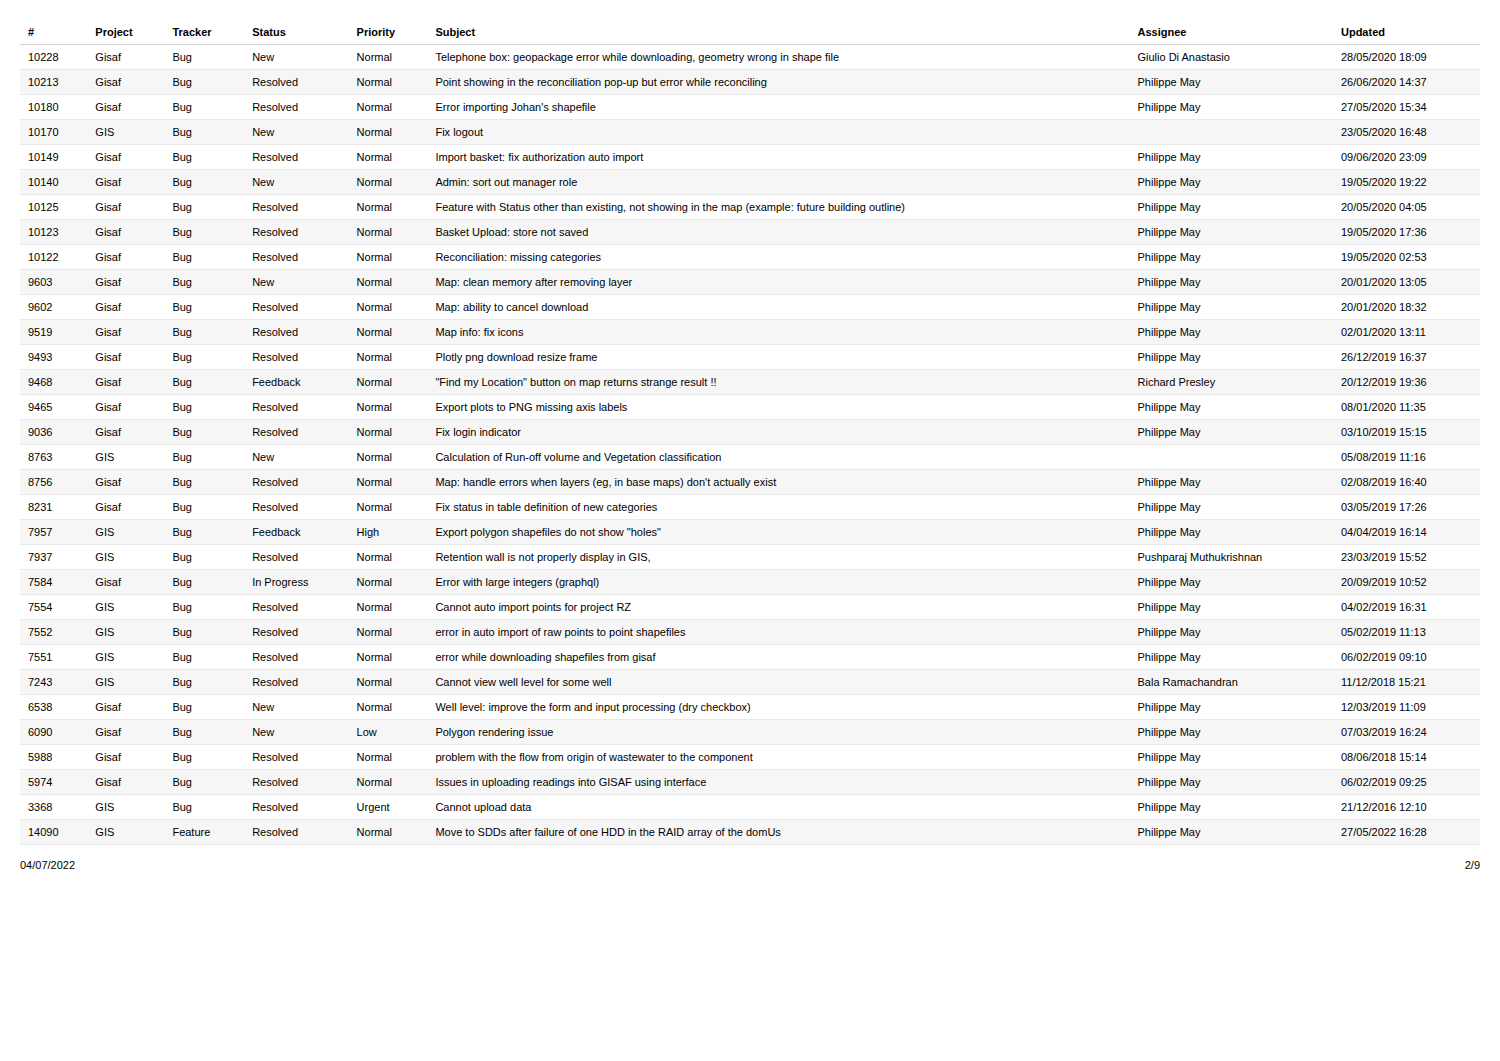| # | Project | Tracker | Status | Priority | Subject | Assignee | Updated |
| --- | --- | --- | --- | --- | --- | --- | --- |
| 10228 | Gisaf | Bug | New | Normal | Telephone box: geopackage error while downloading, geometry wrong in shape file | Giulio Di Anastasio | 28/05/2020 18:09 |
| 10213 | Gisaf | Bug | Resolved | Normal | Point showing in the reconciliation pop-up but error while reconciling | Philippe May | 26/06/2020 14:37 |
| 10180 | Gisaf | Bug | Resolved | Normal | Error importing Johan's shapefile | Philippe May | 27/05/2020 15:34 |
| 10170 | GIS | Bug | New | Normal | Fix logout | | 23/05/2020 16:48 |
| 10149 | Gisaf | Bug | Resolved | Normal | Import basket: fix authorization auto import | Philippe May | 09/06/2020 23:09 |
| 10140 | Gisaf | Bug | New | Normal | Admin: sort out manager role | Philippe May | 19/05/2020 19:22 |
| 10125 | Gisaf | Bug | Resolved | Normal | Feature with Status other than existing, not showing in the map (example: future building outline) | Philippe May | 20/05/2020 04:05 |
| 10123 | Gisaf | Bug | Resolved | Normal | Basket Upload: store not saved | Philippe May | 19/05/2020 17:36 |
| 10122 | Gisaf | Bug | Resolved | Normal | Reconciliation: missing categories | Philippe May | 19/05/2020 02:53 |
| 9603 | Gisaf | Bug | New | Normal | Map: clean memory after removing layer | Philippe May | 20/01/2020 13:05 |
| 9602 | Gisaf | Bug | Resolved | Normal | Map: ability to cancel download | Philippe May | 20/01/2020 18:32 |
| 9519 | Gisaf | Bug | Resolved | Normal | Map info: fix icons | Philippe May | 02/01/2020 13:11 |
| 9493 | Gisaf | Bug | Resolved | Normal | Plotly png download resize frame | Philippe May | 26/12/2019 16:37 |
| 9468 | Gisaf | Bug | Feedback | Normal | "Find my Location" button on map returns strange result !! | Richard Presley | 20/12/2019 19:36 |
| 9465 | Gisaf | Bug | Resolved | Normal | Export plots to PNG missing axis labels | Philippe May | 08/01/2020 11:35 |
| 9036 | Gisaf | Bug | Resolved | Normal | Fix login indicator | Philippe May | 03/10/2019 15:15 |
| 8763 | GIS | Bug | New | Normal | Calculation of Run-off volume and Vegetation classification | | 05/08/2019 11:16 |
| 8756 | Gisaf | Bug | Resolved | Normal | Map: handle errors when layers (eg, in base maps) don't actually exist | Philippe May | 02/08/2019 16:40 |
| 8231 | Gisaf | Bug | Resolved | Normal | Fix status in table definition of new categories | Philippe May | 03/05/2019 17:26 |
| 7957 | GIS | Bug | Feedback | High | Export polygon shapefiles do not show "holes" | Philippe May | 04/04/2019 16:14 |
| 7937 | GIS | Bug | Resolved | Normal | Retention wall is not properly display in GIS, | Pushparaj Muthukrishnan | 23/03/2019 15:52 |
| 7584 | Gisaf | Bug | In Progress | Normal | Error with large integers (graphql) | Philippe May | 20/09/2019 10:52 |
| 7554 | GIS | Bug | Resolved | Normal | Cannot auto import points for project RZ | Philippe May | 04/02/2019 16:31 |
| 7552 | GIS | Bug | Resolved | Normal | error in auto import of raw points to point shapefiles | Philippe May | 05/02/2019 11:13 |
| 7551 | GIS | Bug | Resolved | Normal | error while downloading shapefiles from gisaf | Philippe May | 06/02/2019 09:10 |
| 7243 | GIS | Bug | Resolved | Normal | Cannot view well level for some well | Bala Ramachandran | 11/12/2018 15:21 |
| 6538 | Gisaf | Bug | New | Normal | Well level: improve the form and input processing (dry checkbox) | Philippe May | 12/03/2019 11:09 |
| 6090 | Gisaf | Bug | New | Low | Polygon rendering issue | Philippe May | 07/03/2019 16:24 |
| 5988 | Gisaf | Bug | Resolved | Normal | problem with the flow from origin of wastewater to the component | Philippe May | 08/06/2018 15:14 |
| 5974 | Gisaf | Bug | Resolved | Normal | Issues in uploading readings into GISAF using interface | Philippe May | 06/02/2019 09:25 |
| 3368 | GIS | Bug | Resolved | Urgent | Cannot upload data | Philippe May | 21/12/2016 12:10 |
| 14090 | GIS | Feature | Resolved | Normal | Move to SDDs after failure of one HDD in the RAID array of the domUs | Philippe May | 27/05/2022 16:28 |
04/07/2022 2/9